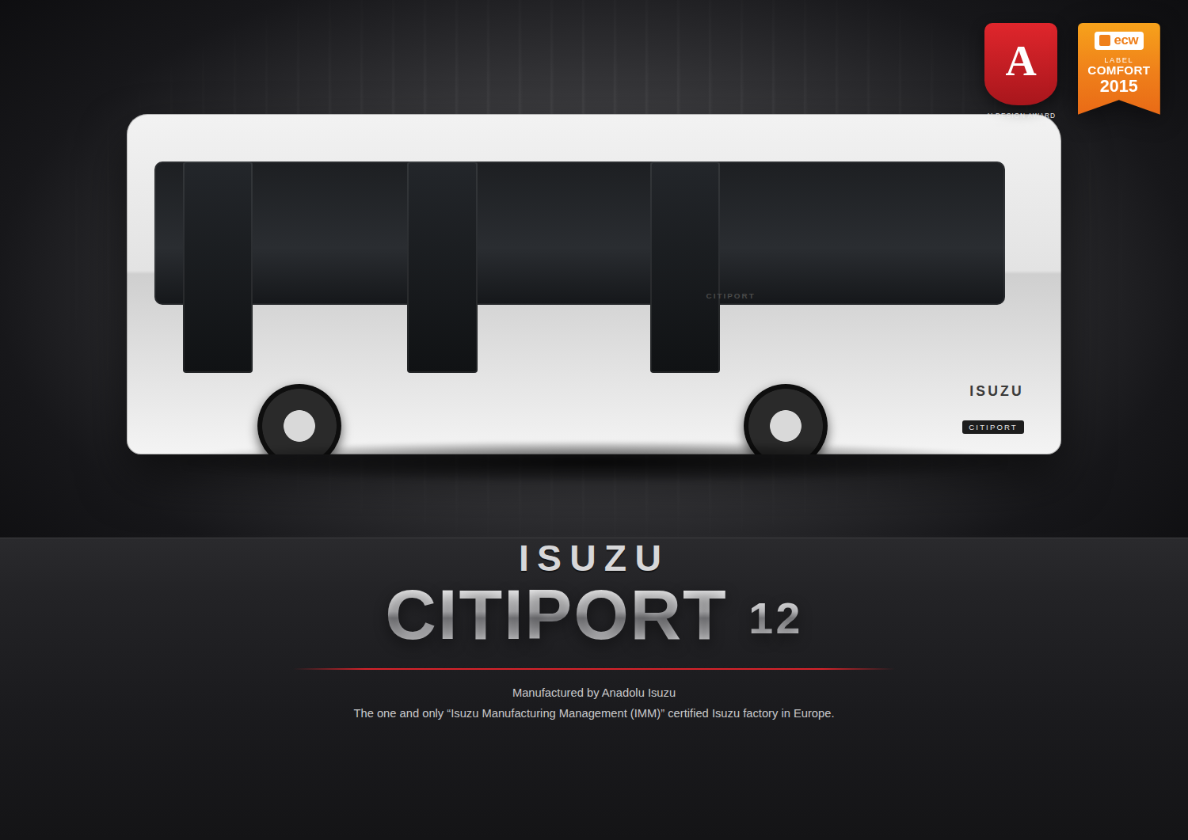A
A’ Design Award
Winner 2018 Gold
ecw
Label
Comfort
2015
CITIPORT
ISUZU
CITIPORT
Isuzu
Citiport 12
Manufactured by Anadolu Isuzu
The one and only “Isuzu Manufacturing Management (IMM)” certified Isuzu factory in Europe.